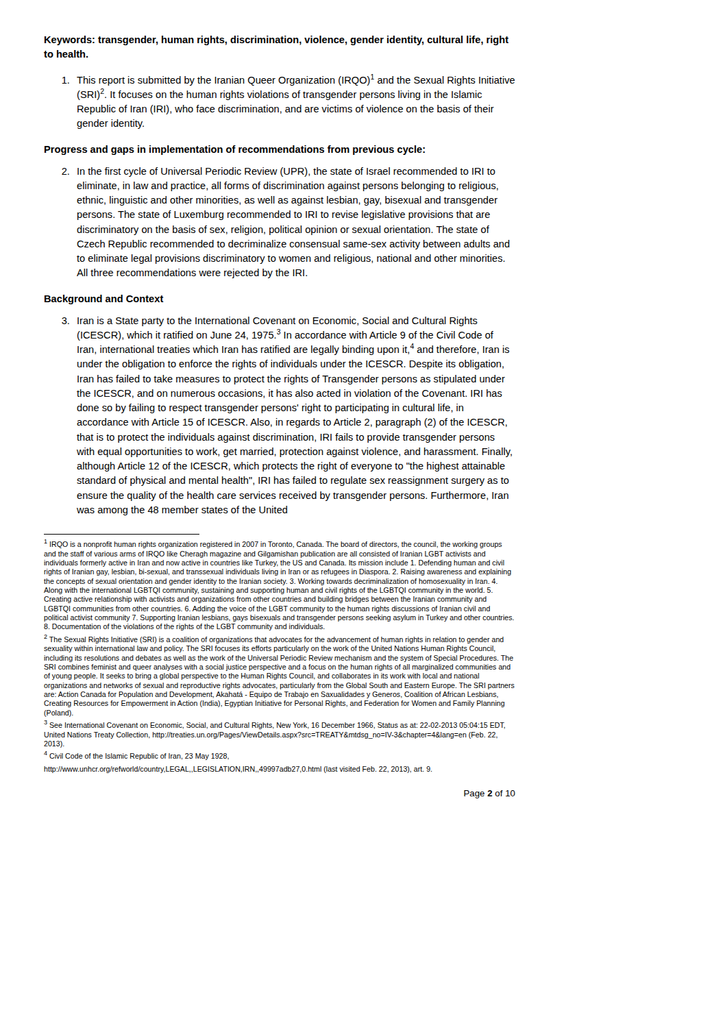Keywords: transgender, human rights, discrimination, violence, gender identity, cultural life, right to health.
This report is submitted by the Iranian Queer Organization (IRQO)1 and the Sexual Rights Initiative (SRI)2. It focuses on the human rights violations of transgender persons living in the Islamic Republic of Iran (IRI), who face discrimination, and are victims of violence on the basis of their gender identity.
Progress and gaps in implementation of recommendations from previous cycle:
In the first cycle of Universal Periodic Review (UPR), the state of Israel recommended to IRI to eliminate, in law and practice, all forms of discrimination against persons belonging to religious, ethnic, linguistic and other minorities, as well as against lesbian, gay, bisexual and transgender persons. The state of Luxemburg recommended to IRI to revise legislative provisions that are discriminatory on the basis of sex, religion, political opinion or sexual orientation. The state of Czech Republic recommended to decriminalize consensual same-sex activity between adults and to eliminate legal provisions discriminatory to women and religious, national and other minorities. All three recommendations were rejected by the IRI.
Background and Context
Iran is a State party to the International Covenant on Economic, Social and Cultural Rights (ICESCR), which it ratified on June 24, 1975.3 In accordance with Article 9 of the Civil Code of Iran, international treaties which Iran has ratified are legally binding upon it,4 and therefore, Iran is under the obligation to enforce the rights of individuals under the ICESCR. Despite its obligation, Iran has failed to take measures to protect the rights of Transgender persons as stipulated under the ICESCR, and on numerous occasions, it has also acted in violation of the Covenant. IRI has done so by failing to respect transgender persons' right to participating in cultural life, in accordance with Article 15 of ICESCR. Also, in regards to Article 2, paragraph (2) of the ICESCR, that is to protect the individuals against discrimination, IRI fails to provide transgender persons with equal opportunities to work, get married, protection against violence, and harassment. Finally, although Article 12 of the ICESCR, which protects the right of everyone to "the highest attainable standard of physical and mental health", IRI has failed to regulate sex reassignment surgery as to ensure the quality of the health care services received by transgender persons. Furthermore, Iran was among the 48 member states of the United
1 IRQO is a nonprofit human rights organization registered in 2007 in Toronto, Canada. The board of directors, the council, the working groups and the staff of various arms of IRQO like Cheragh magazine and Gilgamishan publication are all consisted of Iranian LGBT activists and individuals formerly active in Iran and now active in countries like Turkey, the US and Canada. Its mission include 1. Defending human and civil rights of Iranian gay, lesbian, bi-sexual, and transsexual individuals living in Iran or as refugees in Diaspora. 2. Raising awareness and explaining the concepts of sexual orientation and gender identity to the Iranian society. 3. Working towards decriminalization of homosexuality in Iran. 4. Along with the international LGBTQI community, sustaining and supporting human and civil rights of the LGBTQI community in the world. 5. Creating active relationship with activists and organizations from other countries and building bridges between the Iranian community and LGBTQI communities from other countries. 6. Adding the voice of the LGBT community to the human rights discussions of Iranian civil and political activist community 7. Supporting Iranian lesbians, gays bisexuals and transgender persons seeking asylum in Turkey and other countries. 8. Documentation of the violations of the rights of the LGBT community and individuals.
2 The Sexual Rights Initiative (SRI) is a coalition of organizations that advocates for the advancement of human rights in relation to gender and sexuality within international law and policy. The SRI focuses its efforts particularly on the work of the United Nations Human Rights Council, including its resolutions and debates as well as the work of the Universal Periodic Review mechanism and the system of Special Procedures. The SRI combines feminist and queer analyses with a social justice perspective and a focus on the human rights of all marginalized communities and of young people. It seeks to bring a global perspective to the Human Rights Council, and collaborates in its work with local and national organizations and networks of sexual and reproductive rights advocates, particularly from the Global South and Eastern Europe. The SRI partners are: Action Canada for Population and Development, Akahatá - Equipo de Trabajo en Saxualidades y Generos, Coalition of African Lesbians, Creating Resources for Empowerment in Action (India), Egyptian Initiative for Personal Rights, and Federation for Women and Family Planning (Poland).
3 See International Covenant on Economic, Social, and Cultural Rights, New York, 16 December 1966, Status as at: 22-02-2013 05:04:15 EDT, United Nations Treaty Collection, http://treaties.un.org/Pages/ViewDetails.aspx?src=TREATY&mtdsg_no=IV-3&chapter=4&lang=en (Feb. 22, 2013).
4 Civil Code of the Islamic Republic of Iran, 23 May 1928,
http://www.unhcr.org/refworld/country,LEGAL,,LEGISLATION,IRN,,49997adb27,0.html (last visited Feb. 22, 2013), art. 9.
Page 2 of 10